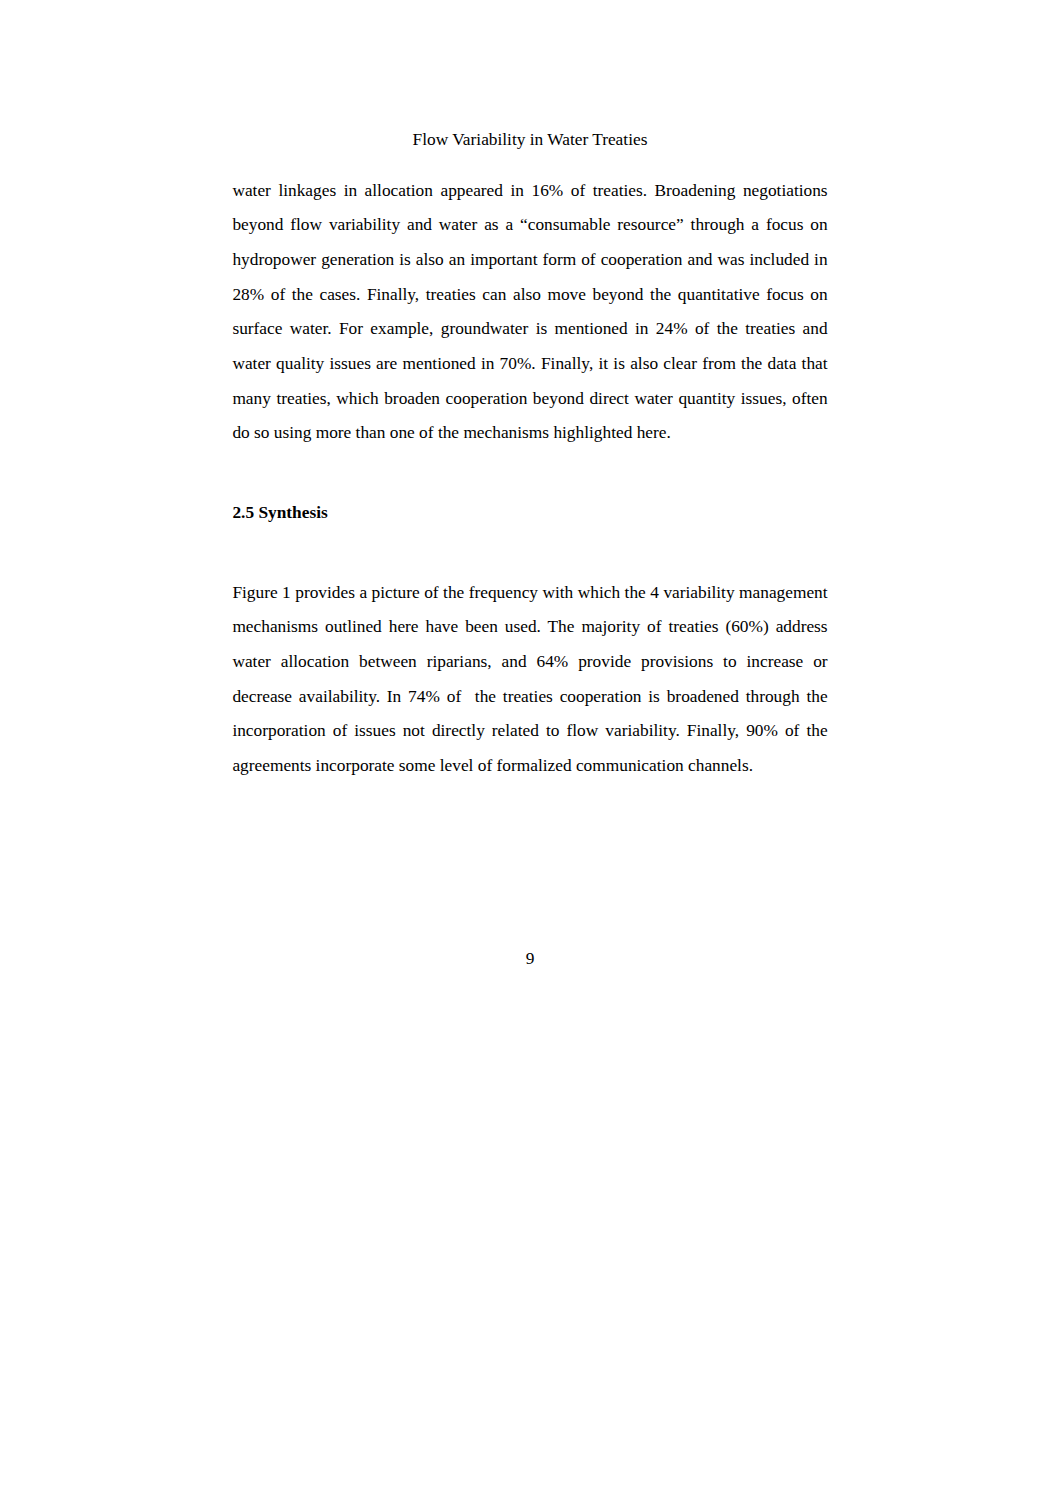Flow Variability in Water Treaties
water linkages in allocation appeared in 16% of treaties. Broadening negotiations beyond flow variability and water as a “consumable resource” through a focus on hydropower generation is also an important form of cooperation and was included in 28% of the cases. Finally, treaties can also move beyond the quantitative focus on surface water. For example, groundwater is mentioned in 24% of the treaties and water quality issues are mentioned in 70%. Finally, it is also clear from the data that many treaties, which broaden cooperation beyond direct water quantity issues, often do so using more than one of the mechanisms highlighted here.
2.5 Synthesis
Figure 1 provides a picture of the frequency with which the 4 variability management mechanisms outlined here have been used. The majority of treaties (60%) address water allocation between riparians, and 64% provide provisions to increase or decrease availability. In 74% of the treaties cooperation is broadened through the incorporation of issues not directly related to flow variability. Finally, 90% of the agreements incorporate some level of formalized communication channels.
9